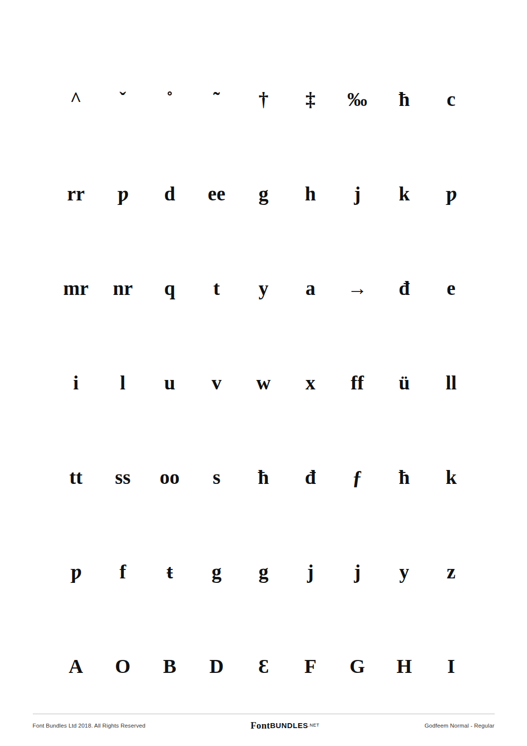| ^ | ˇ | ˚ | ˜ | † | ‡ | ‰ | ħ | c |
| rr | ƿ | d | ee | g | h | j | k | ƿ |
| mr | nr | q | t | y | a | → | đ | e |
| i | l | u | v | w | x | ff | ü | ll |
| tt | ss | oo | s | ħ | đ | ƒ | ħ | k |
| ƿ | f | ŧ | g | g | j | j | y | z |
| A | O | B | D | Ɛ | F | G | H | I |
Font Bundles Ltd 2018. All Rights Reserved
Font BUNDLES.NET
Godfeem Normal - Regular